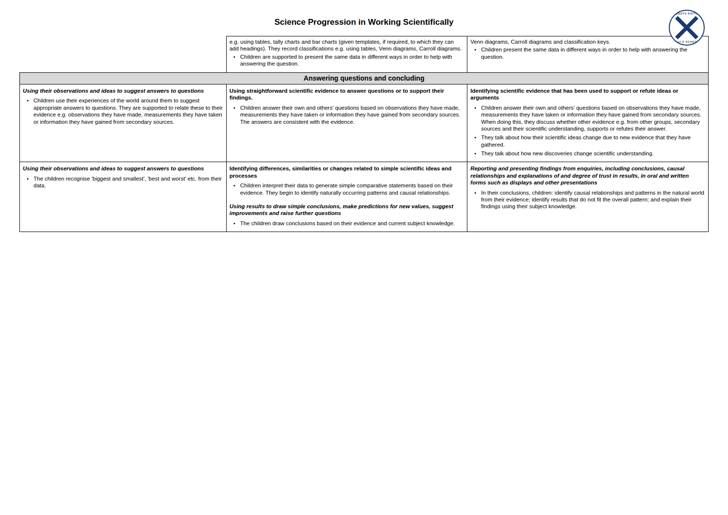Science Progression in Working Scientifically
ABBOTS RIPTON
C of E SCHOOL
| | e.g. using tables, tally charts and bar charts (given templates, if required, to which they can add headings). They record classifications e.g. using tables, Venn diagrams, Carroll diagrams. Children are supported to present the same data in different ways in order to help with answering the question. | Venn diagrams, Carroll diagrams and classification keys. Children present the same data in different ways in order to help with answering the question. |
| Answering questions and concluding |
| Using their observations and ideas to suggest answers to questions Children use their experiences of the world around them to suggest appropriate answers to questions. They are supported to relate these to their evidence e.g. observations they have made, measurements they have taken or information they have gained from secondary sources. | Using straightforward scientific evidence to answer questions or to support their findings. Children answer their own and others' questions based on observations they have made, measurements they have taken or information they have gained from secondary sources. The answers are consistent with the evidence. | Identifying scientific evidence that has been used to support or refute ideas or arguments Children answer their own and others' questions based on observations they have made, measurements they have taken or information they have gained from secondary sources. When doing this, they discuss whether other evidence e.g. from other groups, secondary sources and their scientific understanding, supports or refutes their answer. They talk about how their scientific ideas change due to new evidence that they have gathered. They talk about how new discoveries change scientific understanding. |
| Using their observations and ideas to suggest answers to questions The children recognise 'biggest and smallest', 'best and worst' etc. from their data. | Identifying differences, similarities or changes related to simple scientific ideas and processes Children interpret their data to generate simple comparative statements based on their evidence. They begin to identify naturally occurring patterns and causal relationships. Using results to draw simple conclusions, make predictions for new values, suggest improvements and raise further questions The children draw conclusions based on their evidence and current subject knowledge. | Reporting and presenting findings from enquiries, including conclusions, causal relationships and explanations of and degree of trust in results, in oral and written forms such as displays and other presentations In their conclusions, children: identify causal relationships and patterns in the natural world from their evidence; identify results that do not fit the overall pattern; and explain their findings using their subject knowledge. |